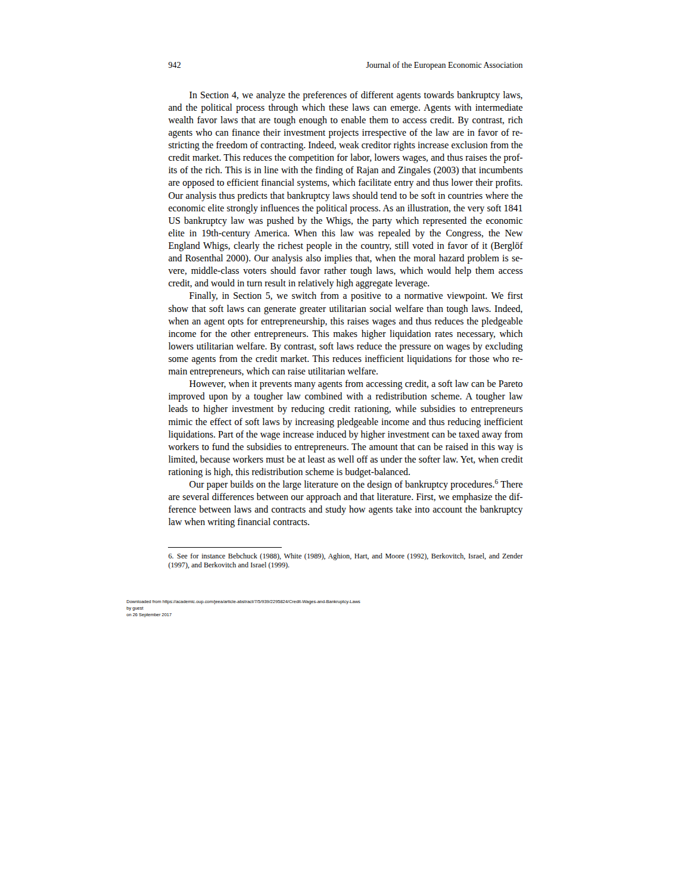942 Journal of the European Economic Association
In Section 4, we analyze the preferences of different agents towards bankruptcy laws, and the political process through which these laws can emerge. Agents with intermediate wealth favor laws that are tough enough to enable them to access credit. By contrast, rich agents who can finance their investment projects irrespective of the law are in favor of restricting the freedom of contracting. Indeed, weak creditor rights increase exclusion from the credit market. This reduces the competition for labor, lowers wages, and thus raises the profits of the rich. This is in line with the finding of Rajan and Zingales (2003) that incumbents are opposed to efficient financial systems, which facilitate entry and thus lower their profits. Our analysis thus predicts that bankruptcy laws should tend to be soft in countries where the economic elite strongly influences the political process. As an illustration, the very soft 1841 US bankruptcy law was pushed by the Whigs, the party which represented the economic elite in 19th-century America. When this law was repealed by the Congress, the New England Whigs, clearly the richest people in the country, still voted in favor of it (Berglöf and Rosenthal 2000). Our analysis also implies that, when the moral hazard problem is severe, middle-class voters should favor rather tough laws, which would help them access credit, and would in turn result in relatively high aggregate leverage.
Finally, in Section 5, we switch from a positive to a normative viewpoint. We first show that soft laws can generate greater utilitarian social welfare than tough laws. Indeed, when an agent opts for entrepreneurship, this raises wages and thus reduces the pledgeable income for the other entrepreneurs. This makes higher liquidation rates necessary, which lowers utilitarian welfare. By contrast, soft laws reduce the pressure on wages by excluding some agents from the credit market. This reduces inefficient liquidations for those who remain entrepreneurs, which can raise utilitarian welfare.
However, when it prevents many agents from accessing credit, a soft law can be Pareto improved upon by a tougher law combined with a redistribution scheme. A tougher law leads to higher investment by reducing credit rationing, while subsidies to entrepreneurs mimic the effect of soft laws by increasing pledgeable income and thus reducing inefficient liquidations. Part of the wage increase induced by higher investment can be taxed away from workers to fund the subsidies to entrepreneurs. The amount that can be raised in this way is limited, because workers must be at least as well off as under the softer law. Yet, when credit rationing is high, this redistribution scheme is budget-balanced.
Our paper builds on the large literature on the design of bankruptcy procedures.6 There are several differences between our approach and that literature. First, we emphasize the difference between laws and contracts and study how agents take into account the bankruptcy law when writing financial contracts.
6. See for instance Bebchuck (1988), White (1989), Aghion, Hart, and Moore (1992), Berkovitch, Israel, and Zender (1997), and Berkovitch and Israel (1999).
Downloaded from https://academic.oup.com/jeea/article-abstract/7/5/939/2295824/Credit-Wages-and-Bankruptcy-Laws
by guest
on 26 September 2017